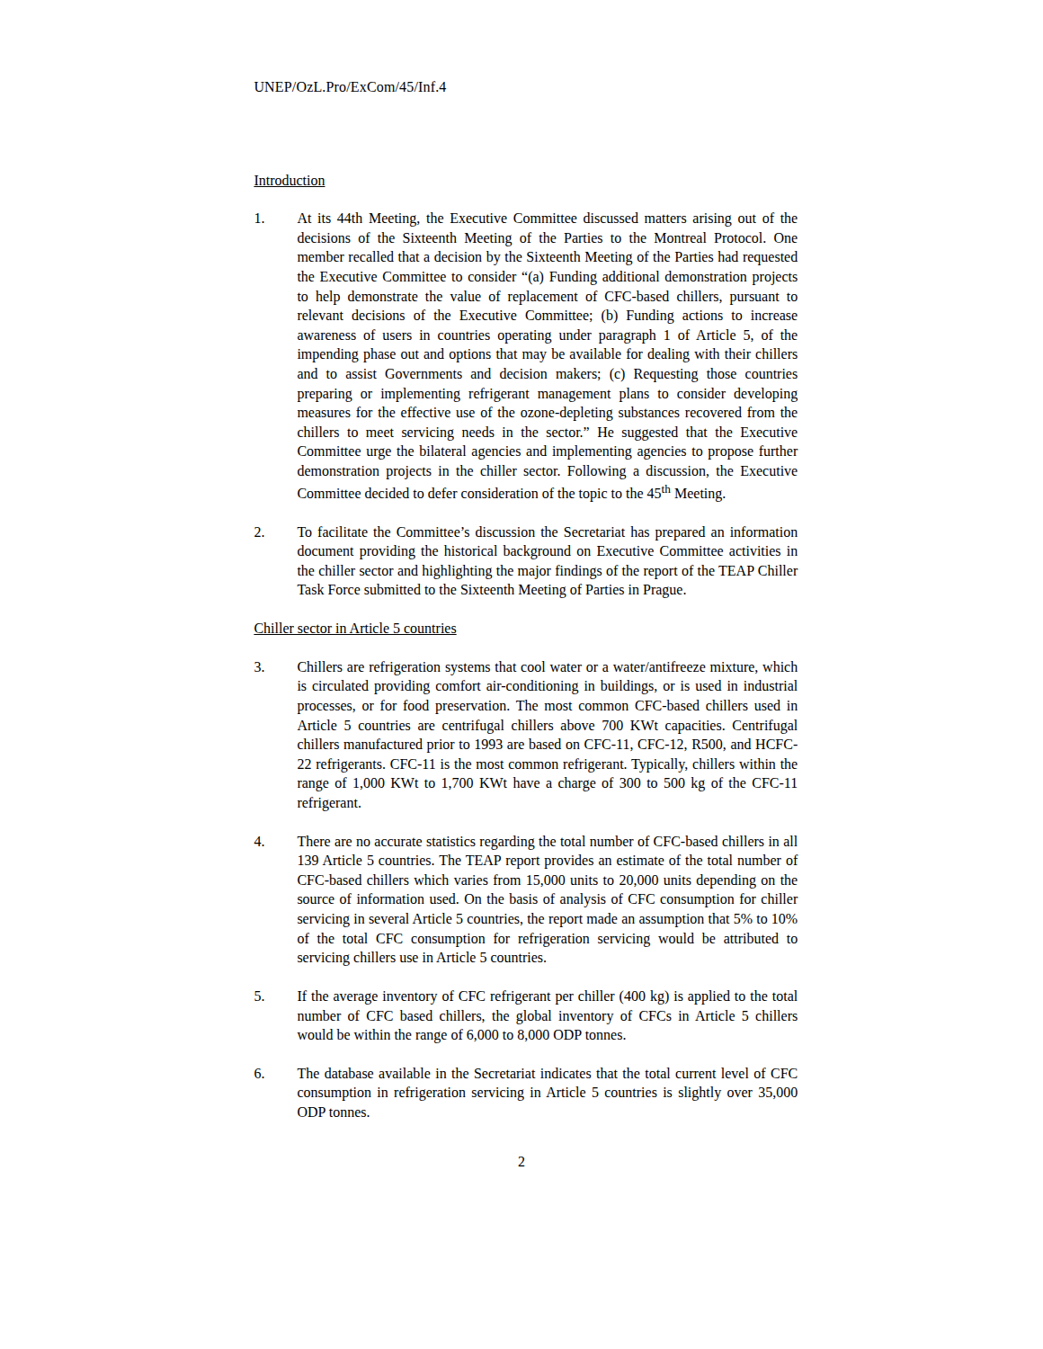UNEP/OzL.Pro/ExCom/45/Inf.4
Introduction
1. At its 44th Meeting, the Executive Committee discussed matters arising out of the decisions of the Sixteenth Meeting of the Parties to the Montreal Protocol. One member recalled that a decision by the Sixteenth Meeting of the Parties had requested the Executive Committee to consider “(a) Funding additional demonstration projects to help demonstrate the value of replacement of CFC-based chillers, pursuant to relevant decisions of the Executive Committee; (b) Funding actions to increase awareness of users in countries operating under paragraph 1 of Article 5, of the impending phase out and options that may be available for dealing with their chillers and to assist Governments and decision makers; (c) Requesting those countries preparing or implementing refrigerant management plans to consider developing measures for the effective use of the ozone-depleting substances recovered from the chillers to meet servicing needs in the sector.” He suggested that the Executive Committee urge the bilateral agencies and implementing agencies to propose further demonstration projects in the chiller sector. Following a discussion, the Executive Committee decided to defer consideration of the topic to the 45th Meeting.
2. To facilitate the Committee’s discussion the Secretariat has prepared an information document providing the historical background on Executive Committee activities in the chiller sector and highlighting the major findings of the report of the TEAP Chiller Task Force submitted to the Sixteenth Meeting of Parties in Prague.
Chiller sector in Article 5 countries
3. Chillers are refrigeration systems that cool water or a water/antifreeze mixture, which is circulated providing comfort air-conditioning in buildings, or is used in industrial processes, or for food preservation. The most common CFC-based chillers used in Article 5 countries are centrifugal chillers above 700 KWt capacities. Centrifugal chillers manufactured prior to 1993 are based on CFC-11, CFC-12, R500, and HCFC-22 refrigerants. CFC-11 is the most common refrigerant. Typically, chillers within the range of 1,000 KWt to 1,700 KWt have a charge of 300 to 500 kg of the CFC-11 refrigerant.
4. There are no accurate statistics regarding the total number of CFC-based chillers in all 139 Article 5 countries. The TEAP report provides an estimate of the total number of CFC-based chillers which varies from 15,000 units to 20,000 units depending on the source of information used. On the basis of analysis of CFC consumption for chiller servicing in several Article 5 countries, the report made an assumption that 5% to 10% of the total CFC consumption for refrigeration servicing would be attributed to servicing chillers use in Article 5 countries.
5. If the average inventory of CFC refrigerant per chiller (400 kg) is applied to the total number of CFC based chillers, the global inventory of CFCs in Article 5 chillers would be within the range of 6,000 to 8,000 ODP tonnes.
6. The database available in the Secretariat indicates that the total current level of CFC consumption in refrigeration servicing in Article 5 countries is slightly over 35,000 ODP tonnes.
2